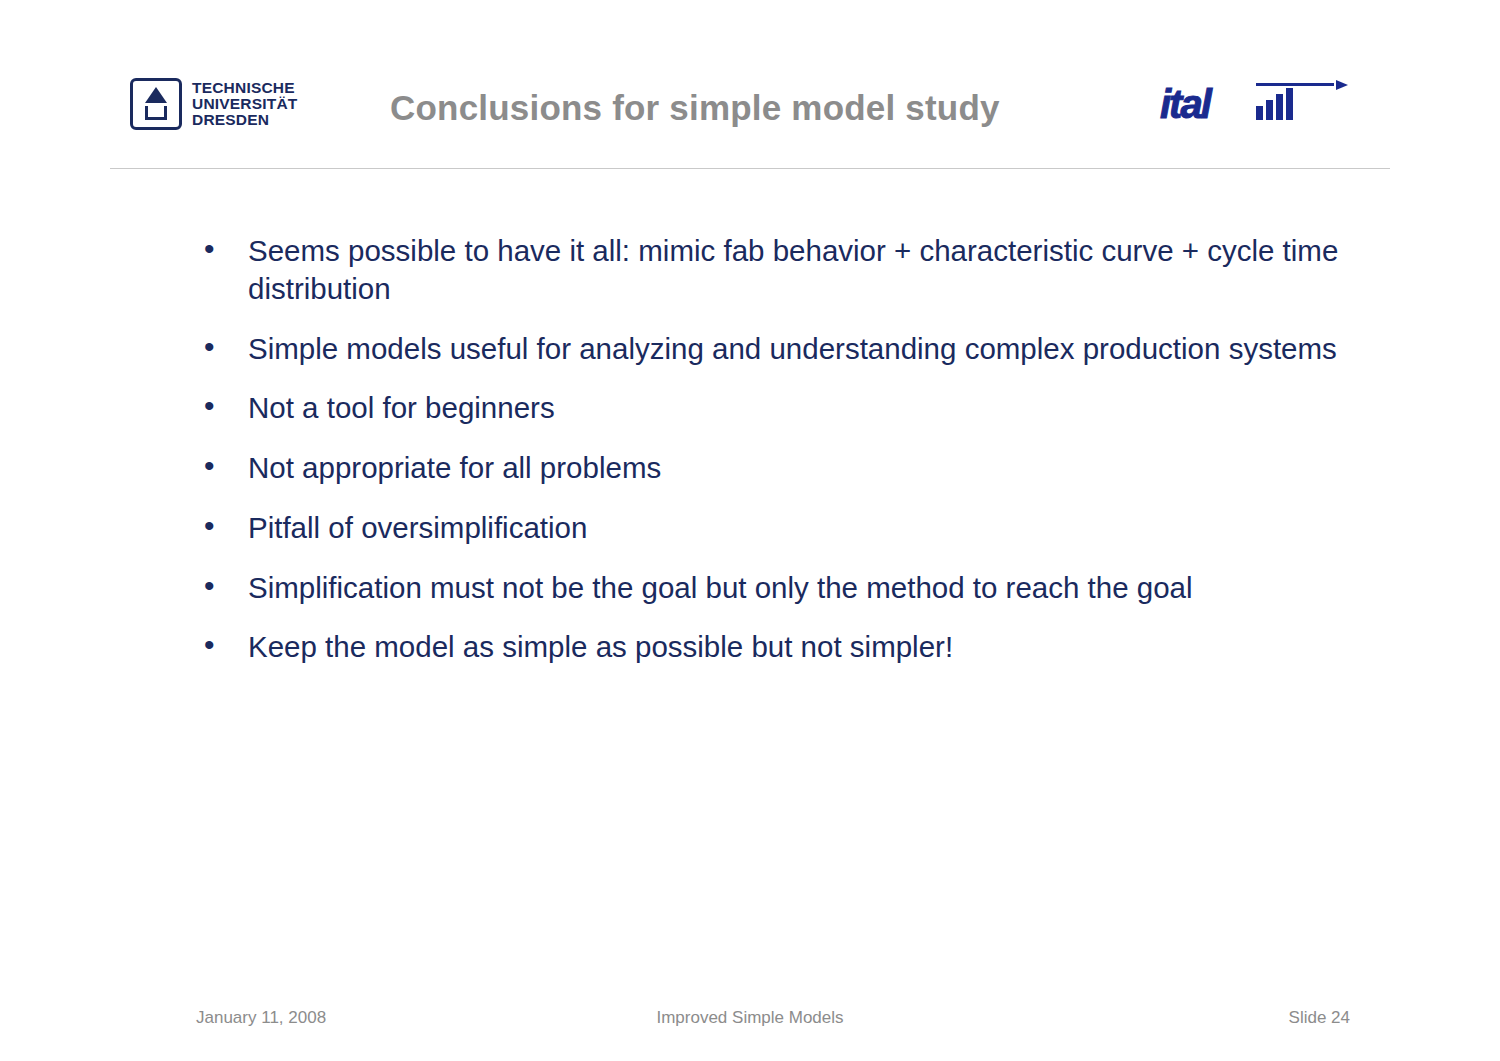Technische
Universität
Dresden
Conclusions for simple model study
ital
Seems possible to have it all: mimic fab behavior + characteristic curve + cycle time distribution
Simple models useful for analyzing and understanding complex production systems
Not a tool for beginners
Not appropriate for all problems
Pitfall of oversimplification
Simplification must not be the goal but only the method to reach the goal
Keep the model as simple as possible but not simpler!
January 11, 2008
Improved Simple Models
Slide 24